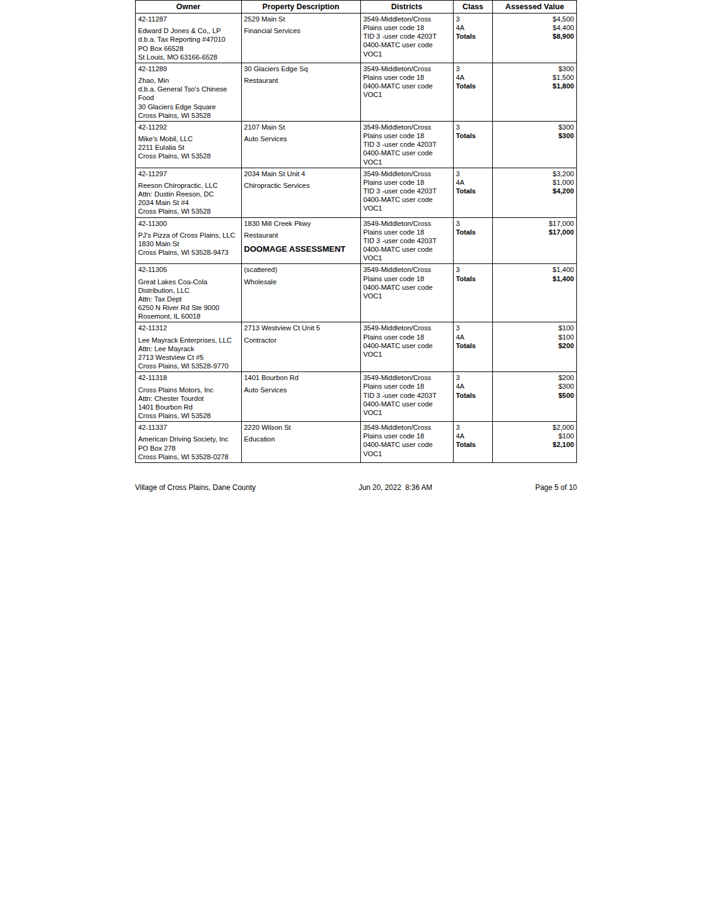| Owner | Property Description | Districts | Class | Assessed Value |
| --- | --- | --- | --- | --- |
| 42-11287 Edward D Jones & Co,, LP d.b.a. Tax Reporting #47010 PO Box 66528 St Louis, MO 63166-6528 | 2529 Main St Financial Services | 3549-Middleton/Cross Plains user code 18 TID 3 -user code 4203T 0400-MATC user code VOC1 | 3 4A Totals | $4,500 $4,400 $8,900 |
| 42-11289 Zhao, Min d.b.a. General Tso's Chinese Food 30 Glaciers Edge Square Cross Plains, WI 53528 | 30 Glaciers Edge Sq Restaurant | 3549-Middleton/Cross Plains user code 18 0400-MATC user code VOC1 | 3 4A Totals | $300 $1,500 $1,800 |
| 42-11292 Mike's Mobil, LLC 2211 Eulalia St Cross Plains, WI 53528 | 2107 Main St Auto Services | 3549-Middleton/Cross Plains user code 18 TID 3 -user code 4203T 0400-MATC user code VOC1 | 3 Totals | $300 $300 |
| 42-11297 Reeson Chiropractic, LLC Attn: Dustin Reeson, DC 2034 Main St #4 Cross Plains, WI 53528 | 2034 Main St Unit 4 Chiropractic Services | 3549-Middleton/Cross Plains user code 18 TID 3 -user code 4203T 0400-MATC user code VOC1 | 3 4A Totals | $3,200 $1,000 $4,200 |
| 42-11300 PJ's Pizza of Cross Plains, LLC 1830 Main St Cross Plains, WI 53528-9473 | 1830 Mill Creek Pkwy Restaurant DOOMAGE ASSESSMENT | 3549-Middleton/Cross Plains user code 18 TID 3 -user code 4203T 0400-MATC user code VOC1 | 3 Totals | $17,000 $17,000 |
| 42-11305 Great Lakes Coa-Cola Distribution, LLC Attn: Tax Dept 6250 N River Rd Ste 9000 Rosemont, IL 60018 | (scattered) Wholesale | 3549-Middleton/Cross Plains user code 18 0400-MATC user code VOC1 | 3 Totals | $1,400 $1,400 |
| 42-11312 Lee Mayrack Enterprises, LLC Attn: Lee Mayrack 2713 Westview Ct #5 Cross Plains, WI 53528-9770 | 2713 Westview Ct Unit 5 Contractor | 3549-Middleton/Cross Plains user code 18 0400-MATC user code VOC1 | 3 4A Totals | $100 $100 $200 |
| 42-11318 Cross Plains Motors, Inc Attn: Chester Tourdot 1401 Bourbon Rd Cross Plains, WI 53528 | 1401 Bourbon Rd Auto Services | 3549-Middleton/Cross Plains user code 18 TID 3 -user code 4203T 0400-MATC user code VOC1 | 3 4A Totals | $200 $300 $500 |
| 42-11337 American Driving Society, Inc PO Box 278 Cross Plains, WI 53528-0278 | 2220 Wilson St Education | 3549-Middleton/Cross Plains user code 18 0400-MATC user code VOC1 | 3 4A Totals | $2,000 $100 $2,100 |
Village of Cross Plains, Dane County
Jun 20, 2022 8:36 AM
Page 5 of 10